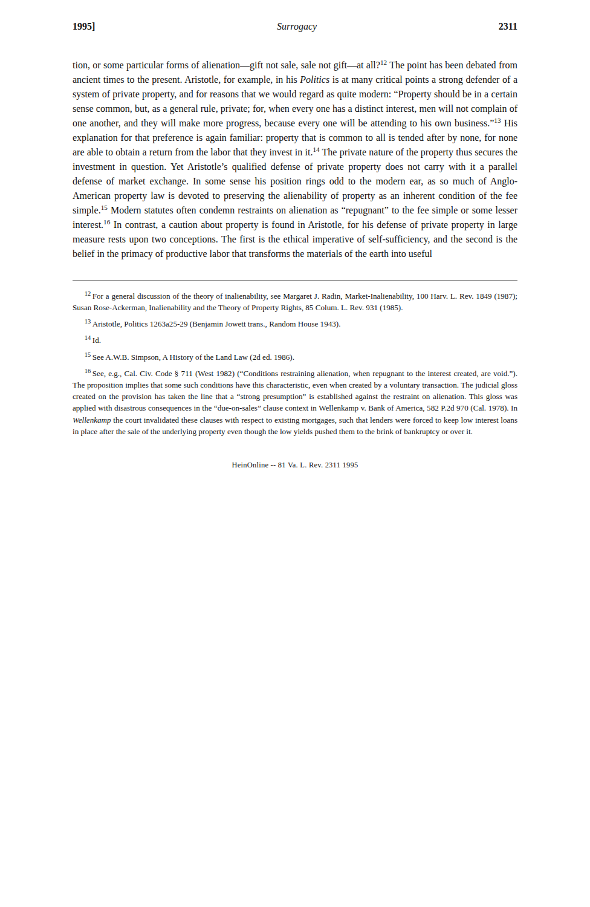1995] Surrogacy 2311
tion, or some particular forms of alienation—gift not sale, sale not gift—at all?12 The point has been debated from ancient times to the present. Aristotle, for example, in his Politics is at many critical points a strong defender of a system of private property, and for reasons that we would regard as quite modern: “Property should be in a certain sense common, but, as a general rule, private; for, when every one has a distinct interest, men will not complain of one another, and they will make more progress, because every one will be attending to his own business.”13 His explanation for that preference is again familiar: property that is common to all is tended after by none, for none are able to obtain a return from the labor that they invest in it.14 The private nature of the property thus secures the investment in question. Yet Aristotle’s qualified defense of private property does not carry with it a parallel defense of market exchange. In some sense his position rings odd to the modern ear, as so much of Anglo-American property law is devoted to preserving the alienability of property as an inherent condition of the fee simple.15 Modern statutes often condemn restraints on alienation as “repugnant” to the fee simple or some lesser interest.16 In contrast, a caution about property is found in Aristotle, for his defense of private property in large measure rests upon two conceptions. The first is the ethical imperative of self-sufficiency, and the second is the belief in the primacy of productive labor that transforms the materials of the earth into useful
12 For a general discussion of the theory of inalienability, see Margaret J. Radin, Market-Inalienability, 100 Harv. L. Rev. 1849 (1987); Susan Rose-Ackerman, Inalienability and the Theory of Property Rights, 85 Colum. L. Rev. 931 (1985).
13 Aristotle, Politics 1263a25-29 (Benjamin Jowett trans., Random House 1943).
14 Id.
15 See A.W.B. Simpson, A History of the Land Law (2d ed. 1986).
16 See, e.g., Cal. Civ. Code § 711 (West 1982) (“Conditions restraining alienation, when repugnant to the interest created, are void.”). The proposition implies that some such conditions have this characteristic, even when created by a voluntary transaction. The judicial gloss created on the provision has taken the line that a “strong presumption” is established against the restraint on alienation. This gloss was applied with disastrous consequences in the “due-on-sales” clause context in Wellenkamp v. Bank of America, 582 P.2d 970 (Cal. 1978). In Wellenkamp the court invalidated these clauses with respect to existing mortgages, such that lenders were forced to keep low interest loans in place after the sale of the underlying property even though the low yields pushed them to the brink of bankruptcy or over it.
HeinOnline -- 81 Va. L. Rev. 2311 1995